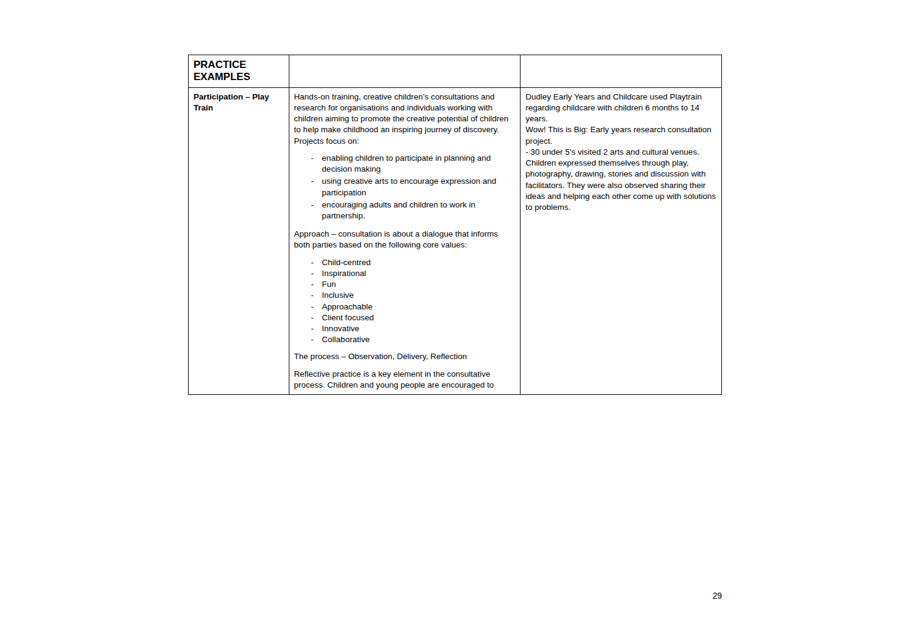| PRACTICE EXAMPLES | | |
| Participation – Play Train | Hands-on training, creative children’s consultations and research for organisations and individuals working with children aiming to promote the creative potential of children to help make childhood an inspiring journey of discovery. Projects focus on: enabling children to participate in planning and decision making using creative arts to encourage expression and participation encouraging adults and children to work in partnership. Approach – consultation is about a dialogue that informs both parties based on the following core values: Child-centred Inspirational Fun Inclusive Approachable Client focused Innovative Collaborative The process – Observation, Delivery, Reflection Reflective practice is a key element in the consultative process. Children and young people are encouraged to | Dudley Early Years and Childcare used Playtrain regarding childcare with children 6 months to 14 years. Wow! This is Big: Early years research consultation project. - 30 under 5’s visited 2 arts and cultural venues. Children expressed themselves through play, photography, drawing, stories and discussion with facilitators. They were also observed sharing their ideas and helping each other come up with solutions to problems. |
29